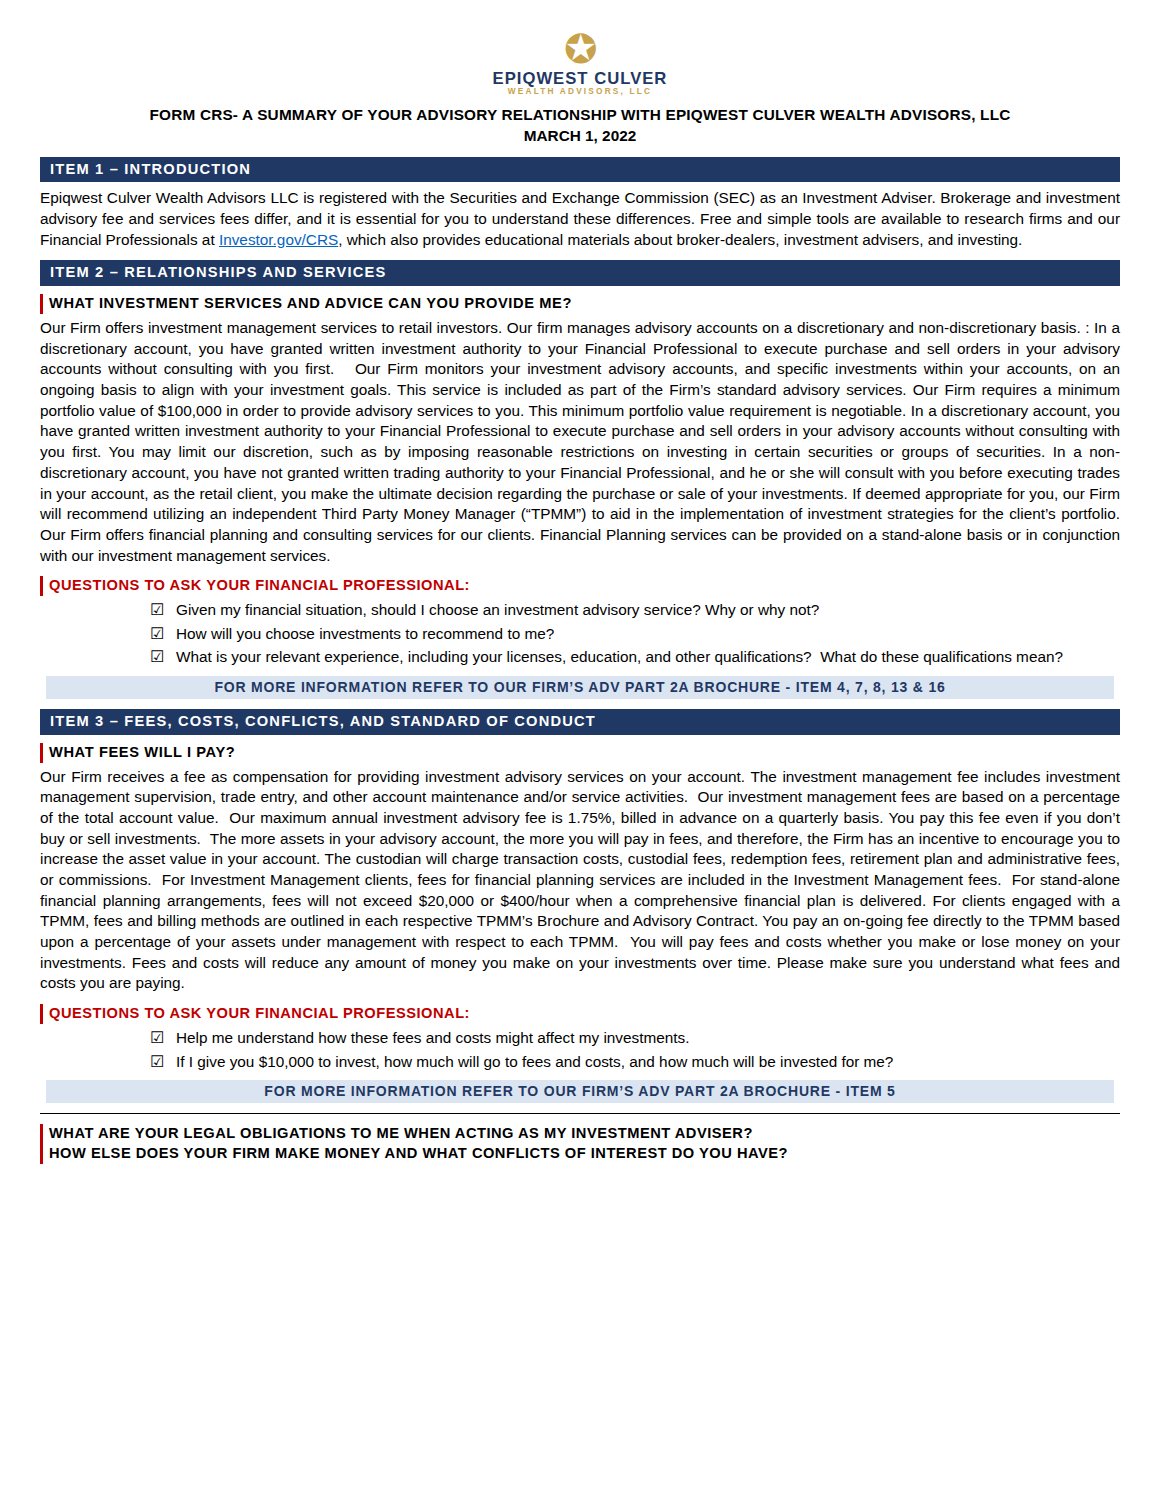✪
EPIQWEST CULVER
WEALTH ADVISORS, LLC
FORM CRS- A SUMMARY OF YOUR ADVISORY RELATIONSHIP WITH EPIQWEST CULVER WEALTH ADVISORS, LLC
MARCH 1, 2022
ITEM 1 – INTRODUCTION
Epiqwest Culver Wealth Advisors LLC is registered with the Securities and Exchange Commission (SEC) as an Investment Adviser. Brokerage and investment advisory fee and services fees differ, and it is essential for you to understand these differences. Free and simple tools are available to research firms and our Financial Professionals at Investor.gov/CRS, which also provides educational materials about broker-dealers, investment advisers, and investing.
ITEM 2 – RELATIONSHIPS AND SERVICES
WHAT INVESTMENT SERVICES AND ADVICE CAN YOU PROVIDE ME?
Our Firm offers investment management services to retail investors. Our firm manages advisory accounts on a discretionary and non-discretionary basis. : In a discretionary account, you have granted written investment authority to your Financial Professional to execute purchase and sell orders in your advisory accounts without consulting with you first. Our Firm monitors your investment advisory accounts, and specific investments within your accounts, on an ongoing basis to align with your investment goals. This service is included as part of the Firm’s standard advisory services. Our Firm requires a minimum portfolio value of $100,000 in order to provide advisory services to you. This minimum portfolio value requirement is negotiable. In a discretionary account, you have granted written investment authority to your Financial Professional to execute purchase and sell orders in your advisory accounts without consulting with you first. You may limit our discretion, such as by imposing reasonable restrictions on investing in certain securities or groups of securities. In a non-discretionary account, you have not granted written trading authority to your Financial Professional, and he or she will consult with you before executing trades in your account, as the retail client, you make the ultimate decision regarding the purchase or sale of your investments. If deemed appropriate for you, our Firm will recommend utilizing an independent Third Party Money Manager (“TPMM”) to aid in the implementation of investment strategies for the client’s portfolio. Our Firm offers financial planning and consulting services for our clients. Financial Planning services can be provided on a stand-alone basis or in conjunction with our investment management services.
QUESTIONS TO ASK YOUR FINANCIAL PROFESSIONAL:
Given my financial situation, should I choose an investment advisory service? Why or why not?
How will you choose investments to recommend to me?
What is your relevant experience, including your licenses, education, and other qualifications? What do these qualifications mean?
FOR MORE INFORMATION REFER TO OUR FIRM’S ADV PART 2A BROCHURE - ITEM 4, 7, 8, 13 & 16
ITEM 3 – FEES, COSTS, CONFLICTS, AND STANDARD OF CONDUCT
WHAT FEES WILL I PAY?
Our Firm receives a fee as compensation for providing investment advisory services on your account. The investment management fee includes investment management supervision, trade entry, and other account maintenance and/or service activities. Our investment management fees are based on a percentage of the total account value. Our maximum annual investment advisory fee is 1.75%, billed in advance on a quarterly basis. You pay this fee even if you don’t buy or sell investments. The more assets in your advisory account, the more you will pay in fees, and therefore, the Firm has an incentive to encourage you to increase the asset value in your account. The custodian will charge transaction costs, custodial fees, redemption fees, retirement plan and administrative fees, or commissions. For Investment Management clients, fees for financial planning services are included in the Investment Management fees. For stand-alone financial planning arrangements, fees will not exceed $20,000 or $400/hour when a comprehensive financial plan is delivered. For clients engaged with a TPMM, fees and billing methods are outlined in each respective TPMM’s Brochure and Advisory Contract. You pay an on-going fee directly to the TPMM based upon a percentage of your assets under management with respect to each TPMM. You will pay fees and costs whether you make or lose money on your investments. Fees and costs will reduce any amount of money you make on your investments over time. Please make sure you understand what fees and costs you are paying.
QUESTIONS TO ASK YOUR FINANCIAL PROFESSIONAL:
Help me understand how these fees and costs might affect my investments.
If I give you $10,000 to invest, how much will go to fees and costs, and how much will be invested for me?
FOR MORE INFORMATION REFER TO OUR FIRM’S ADV PART 2A BROCHURE - ITEM 5
WHAT ARE YOUR LEGAL OBLIGATIONS TO ME WHEN ACTING AS MY INVESTMENT ADVISER?
HOW ELSE DOES YOUR FIRM MAKE MONEY AND WHAT CONFLICTS OF INTEREST DO YOU HAVE?